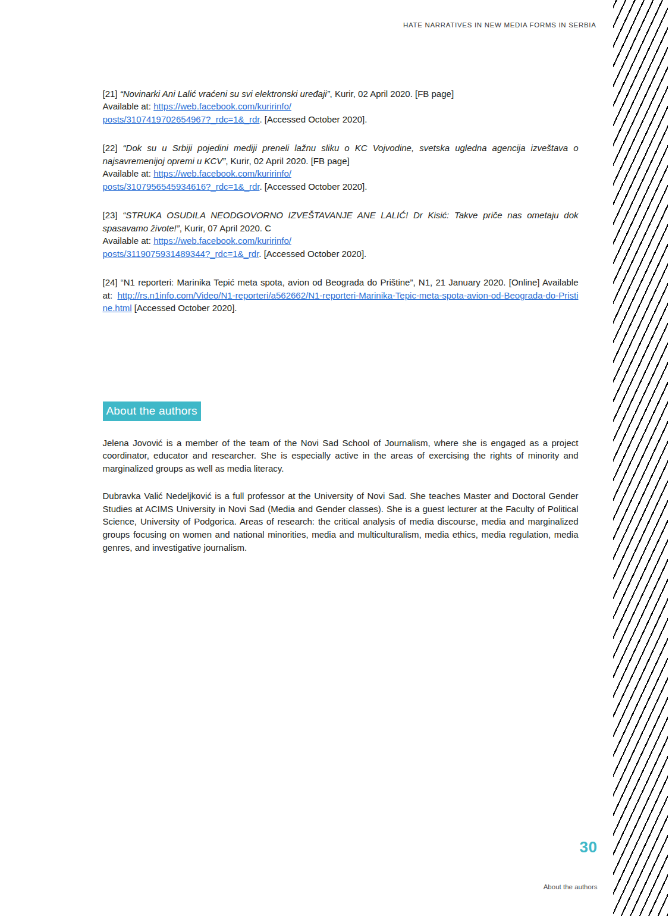Hate narratives in new media forms in Serbia
[21] “Novinarki Ani Lalić vraćeni su svi elektronski uređaji”, Kurir, 02 April 2020. [FB page]
Available at: https://web.facebook.com/kuririnfo/
posts/3107419702654967?_rdc=1&_rdr. [Accessed October 2020].
[22] “Dok su u Srbiji pojedini mediji preneli lažnu sliku o KC Vojvodine, svetska ugledna agencija izveštava o najsavremenijoj opremi u KCV”, Kurir, 02 April 2020. [FB page]
Available at: https://web.facebook.com/kuririnfo/
posts/3107956545934616?_rdc=1&_rdr. [Accessed October 2020].
[23] “STRUKA OSUDILA NEODGOVORNO IZVEŠTAVANJE ANE LALIĆ! Dr Kisić: Takve priče nas ometaju dok spasavamo živote!”, Kurir, 07 April 2020. C
Available at: https://web.facebook.com/kuririnfo/
posts/3119075931489344?_rdc=1&_rdr. [Accessed October 2020].
[24] “N1 reporteri: Marinika Tepić meta spota, avion od Beograda do Prištine”, N1, 21 January 2020. [Online] Available at: http://rs.n1info.com/Video/N1-reporteri/a562662/N1-reporteri-Marinika-Tepic-meta-spota-avion-od-Beograda-do-Pristine.html [Accessed October 2020].
About the authors
Jelena Jovović is a member of the team of the Novi Sad School of Journalism, where she is engaged as a project coordinator, educator and researcher. She is especially active in the areas of exercising the rights of minority and marginalized groups as well as media literacy.
Dubravka Valić Nedeljković is a full professor at the University of Novi Sad. She teaches Master and Doctoral Gender Studies at ACIMS University in Novi Sad (Media and Gender classes). She is a guest lecturer at the Faculty of Political Science, University of Podgorica. Areas of research: the critical analysis of media discourse, media and marginalized groups focusing on women and national minorities, media and multiculturalism, media ethics, media regulation, media genres, and investigative journalism.
30
About the authors